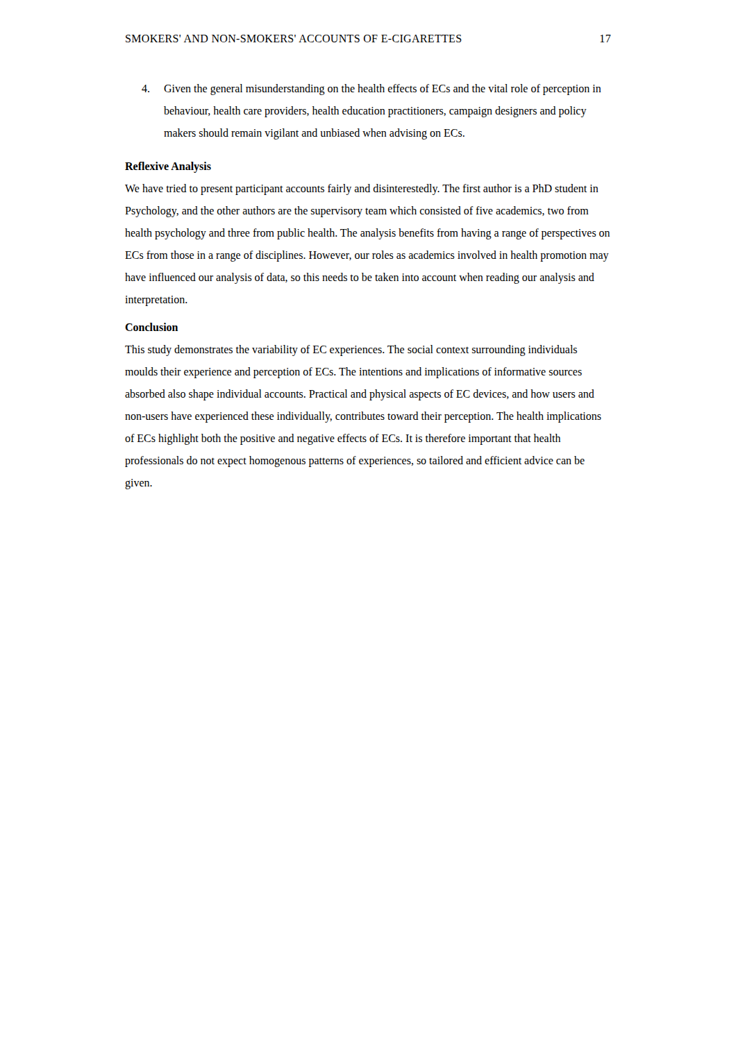Smokers' and Non-Smokers' Accounts of E-Cigarettes 17
Given the general misunderstanding on the health effects of ECs and the vital role of perception in behaviour, health care providers, health education practitioners, campaign designers and policy makers should remain vigilant and unbiased when advising on ECs.
Reflexive Analysis
We have tried to present participant accounts fairly and disinterestedly. The first author is a PhD student in Psychology, and the other authors are the supervisory team which consisted of five academics, two from health psychology and three from public health. The analysis benefits from having a range of perspectives on ECs from those in a range of disciplines. However, our roles as academics involved in health promotion may have influenced our analysis of data, so this needs to be taken into account when reading our analysis and interpretation.
Conclusion
This study demonstrates the variability of EC experiences. The social context surrounding individuals moulds their experience and perception of ECs. The intentions and implications of informative sources absorbed also shape individual accounts. Practical and physical aspects of EC devices, and how users and non-users have experienced these individually, contributes toward their perception. The health implications of ECs highlight both the positive and negative effects of ECs. It is therefore important that health professionals do not expect homogenous patterns of experiences, so tailored and efficient advice can be given.